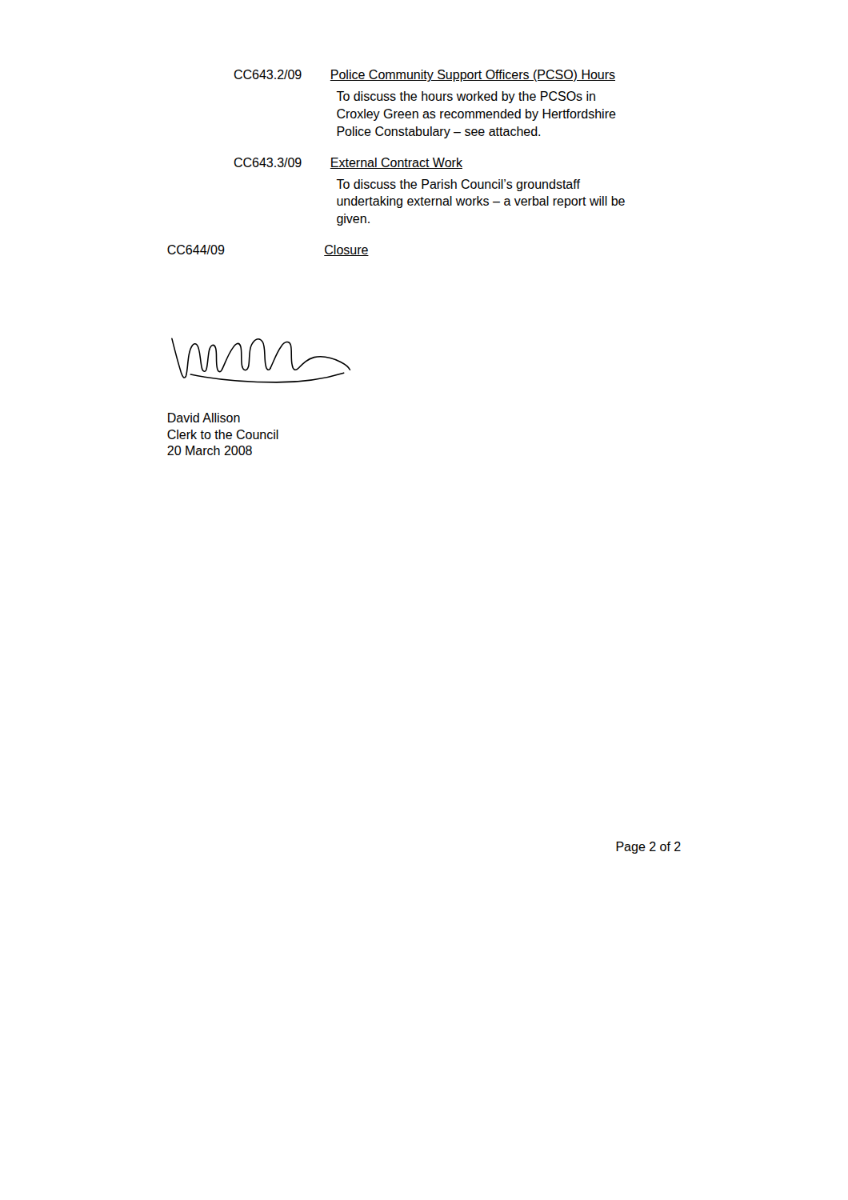CC643.2/09
Police Community Support Officers (PCSO) Hours
To discuss the hours worked by the PCSOs in Croxley Green as recommended by Hertfordshire Police Constabulary – see attached.
CC643.3/09
External Contract Work
To discuss the Parish Council’s groundstaff undertaking external works – a verbal report will be given.
CC644/09
Closure
David Allison
Clerk to the Council
20 March 2008
Page 2 of 2